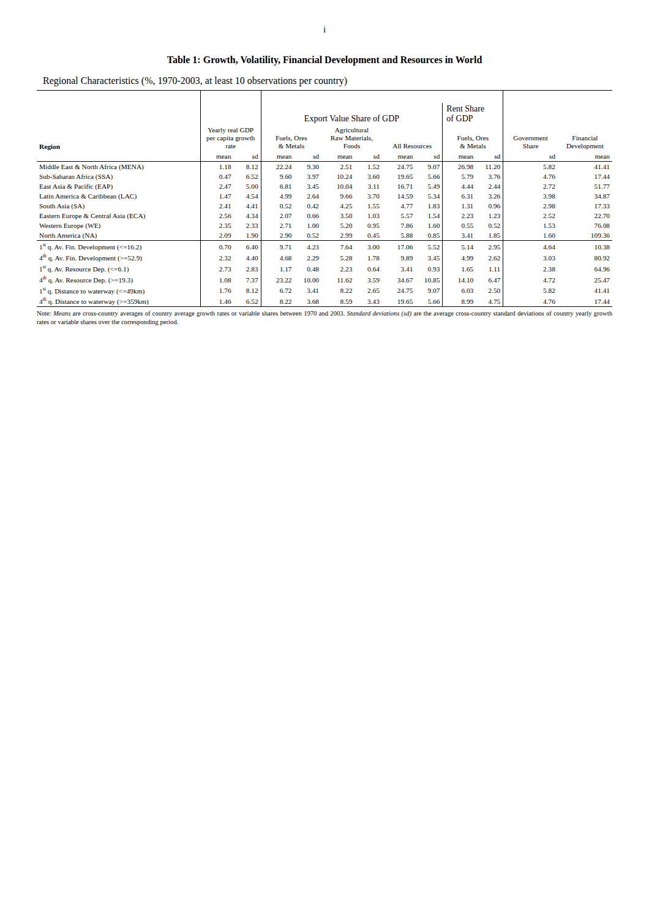i
Table 1: Growth, Volatility, Financial Development and Resources in World
Regional Characteristics (%, 1970-2003, at least 10 observations per country)
| | | Export Value Share of GDP | Rent Share of GDP | | |
| --- | --- | --- | --- | --- | --- |
| Region | Yearly real GDP per capita growth rate | Fuels, Ores & Metals | Agricultural Raw Materials, Foods | All Resources | Fuels, Ores & Metals | Government Share | Financial Development |
| | mean | sd | mean | sd | mean | sd | mean | sd | mean | sd | sd | mean |
| Middle East & North Africa (MENA) | 1.18 | 8.12 | 22.24 | 9.30 | 2.51 | 1.52 | 24.75 | 9.07 | 26.98 | 11.20 | 5.82 | 41.41 |
| Sub-Saharan Africa (SSA) | 0.47 | 6.52 | 9.60 | 3.97 | 10.24 | 3.60 | 19.65 | 5.66 | 5.79 | 3.76 | 4.76 | 17.44 |
| East Asia & Pacific (EAP) | 2.47 | 5.00 | 6.81 | 3.45 | 10.04 | 3.11 | 16.71 | 5.49 | 4.44 | 2.44 | 2.72 | 51.77 |
| Latin America & Caribbean (LAC) | 1.47 | 4.54 | 4.99 | 2.64 | 9.66 | 3.70 | 14.59 | 5.34 | 6.31 | 3.26 | 3.98 | 34.87 |
| South Asia (SA) | 2.41 | 4.41 | 0.52 | 0.42 | 4.25 | 1.55 | 4.77 | 1.83 | 1.31 | 0.96 | 2.98 | 17.33 |
| Eastern Europe & Central Asia (ECA) | 2.56 | 4.34 | 2.07 | 0.66 | 3.50 | 1.03 | 5.57 | 1.54 | 2.23 | 1.23 | 2.52 | 22.70 |
| Western Europe (WE) | 2.35 | 2.33 | 2.71 | 1.00 | 5.20 | 0.95 | 7.86 | 1.60 | 0.55 | 0.52 | 1.53 | 76.08 |
| North America (NA) | 2.09 | 1.90 | 2.90 | 0.52 | 2.99 | 0.45 | 5.88 | 0.85 | 3.41 | 1.85 | 1.60 | 109.36 |
| 1 st q. Av. Fin. Development (<=16.2) | 0.70 | 6.40 | 9.71 | 4.23 | 7.64 | 3.00 | 17.06 | 5.52 | 5.14 | 2.95 | 4.64 | 10.38 |
| 4 th q. Av. Fin. Development (>=52.9) | 2.32 | 4.40 | 4.68 | 2.29 | 5.28 | 1.78 | 9.89 | 3.45 | 4.99 | 2.62 | 3.03 | 80.92 |
| 1 st q. Av. Resource Dep. (<=6.1) | 2.73 | 2.83 | 1.17 | 0.48 | 2.23 | 0.64 | 3.41 | 0.93 | 1.65 | 1.11 | 2.38 | 64.96 |
| 4 th q. Av. Resource Dep. (>=19.3) | 1.08 | 7.37 | 23.22 | 10.00 | 11.62 | 3.59 | 34.67 | 10.85 | 14.10 | 6.47 | 4.72 | 25.47 |
| 1 st q. Distance to waterway (<=49km) | 1.76 | 8.12 | 6.72 | 3.41 | 8.22 | 2.65 | 24.75 | 9.07 | 6.03 | 2.50 | 5.82 | 41.41 |
| 4 th q. Distance to waterway (>=359km) | 1.46 | 6.52 | 8.22 | 3.68 | 8.59 | 3.43 | 19.65 | 5.66 | 8.99 | 4.75 | 4.76 | 17.44 |
Note: Means are cross-country averages of country average growth rates or variable shares between 1970 and 2003. Standard deviations (sd) are the average cross-country standard deviations of country yearly growth rates or variable shares over the corresponding period.